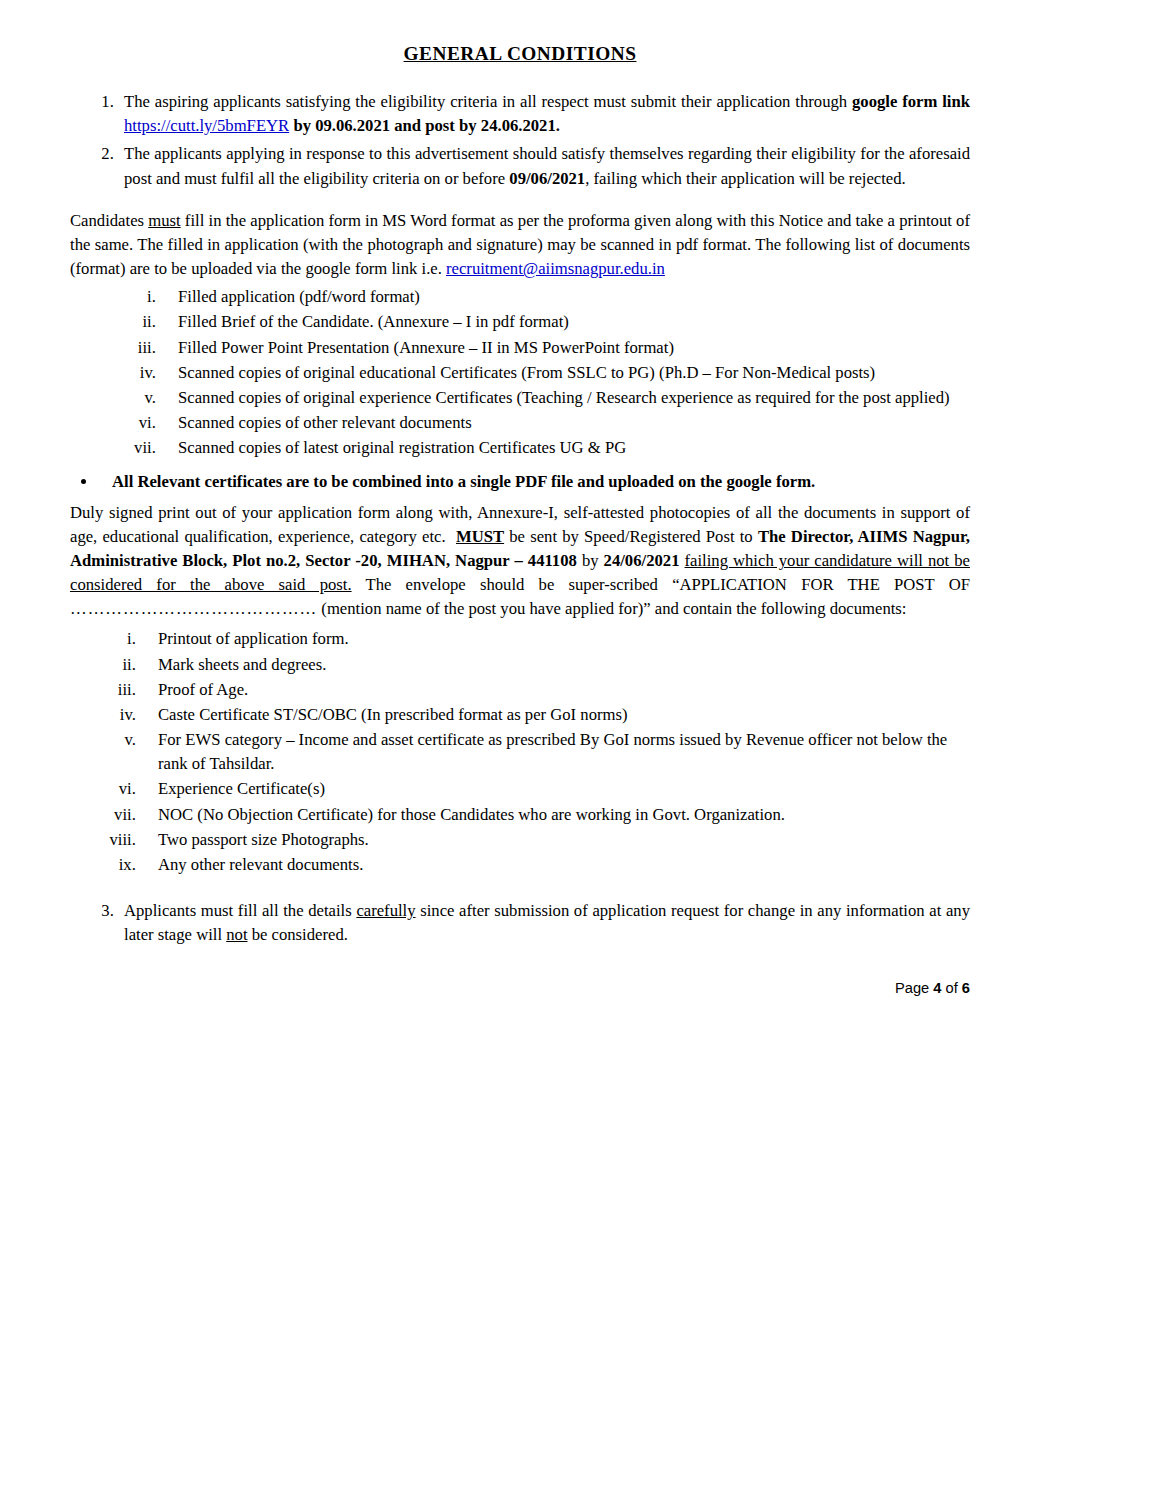GENERAL CONDITIONS
The aspiring applicants satisfying the eligibility criteria in all respect must submit their application through google form link https://cutt.ly/5bmFEYR by 09.06.2021 and post by 24.06.2021.
The applicants applying in response to this advertisement should satisfy themselves regarding their eligibility for the aforesaid post and must fulfil all the eligibility criteria on or before 09/06/2021, failing which their application will be rejected.
Candidates must fill in the application form in MS Word format as per the proforma given along with this Notice and take a printout of the same. The filled in application (with the photograph and signature) may be scanned in pdf format. The following list of documents (format) are to be uploaded via the google form link i.e. recruitment@aiimsnagpur.edu.in
Filled application (pdf/word format)
Filled Brief of the Candidate. (Annexure – I in pdf format)
Filled Power Point Presentation (Annexure – II in MS PowerPoint format)
Scanned copies of original educational Certificates (From SSLC to PG) (Ph.D – For Non-Medical posts)
Scanned copies of original experience Certificates (Teaching / Research experience as required for the post applied)
Scanned copies of other relevant documents
Scanned copies of latest original registration Certificates UG & PG
All Relevant certificates are to be combined into a single PDF file and uploaded on the google form.
Duly signed print out of your application form along with, Annexure-I, self-attested photocopies of all the documents in support of age, educational qualification, experience, category etc. MUST be sent by Speed/Registered Post to The Director, AIIMS Nagpur, Administrative Block, Plot no.2, Sector -20, MIHAN, Nagpur – 441108 by 24/06/2021 failing which your candidature will not be considered for the above said post. The envelope should be super-scribed “APPLICATION FOR THE POST OF …………………………………… (mention name of the post you have applied for)” and contain the following documents:
Printout of application form.
Mark sheets and degrees.
Proof of Age.
Caste Certificate ST/SC/OBC (In prescribed format as per GoI norms)
For EWS category – Income and asset certificate as prescribed By GoI norms issued by Revenue officer not below the rank of Tahsildar.
Experience Certificate(s)
NOC (No Objection Certificate) for those Candidates who are working in Govt. Organization.
Two passport size Photographs.
Any other relevant documents.
Applicants must fill all the details carefully since after submission of application request for change in any information at any later stage will not be considered.
Page 4 of 6